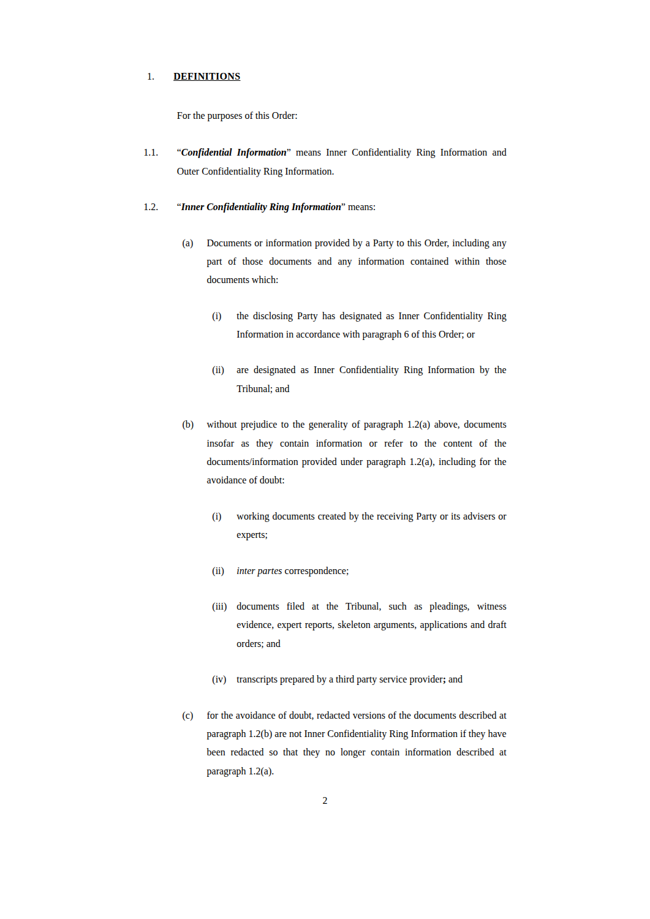1.
DEFINITIONS
For the purposes of this Order:
1.1.
“Confidential Information” means Inner Confidentiality Ring Information and Outer Confidentiality Ring Information.
1.2.
“Inner Confidentiality Ring Information” means:
(a)
Documents or information provided by a Party to this Order, including any part of those documents and any information contained within those documents which:
(i)
the disclosing Party has designated as Inner Confidentiality Ring Information in accordance with paragraph 6 of this Order; or
(ii)
are designated as Inner Confidentiality Ring Information by the Tribunal; and
(b)
without prejudice to the generality of paragraph 1.2(a) above, documents insofar as they contain information or refer to the content of the documents/information provided under paragraph 1.2(a), including for the avoidance of doubt:
(i)
working documents created by the receiving Party or its advisers or experts;
(ii)
inter partes correspondence;
(iii)
documents filed at the Tribunal, such as pleadings, witness evidence, expert reports, skeleton arguments, applications and draft orders; and
(iv)
transcripts prepared by a third party service provider; and
(c)
for the avoidance of doubt, redacted versions of the documents described at paragraph 1.2(b) are not Inner Confidentiality Ring Information if they have been redacted so that they no longer contain information described at paragraph 1.2(a).
2